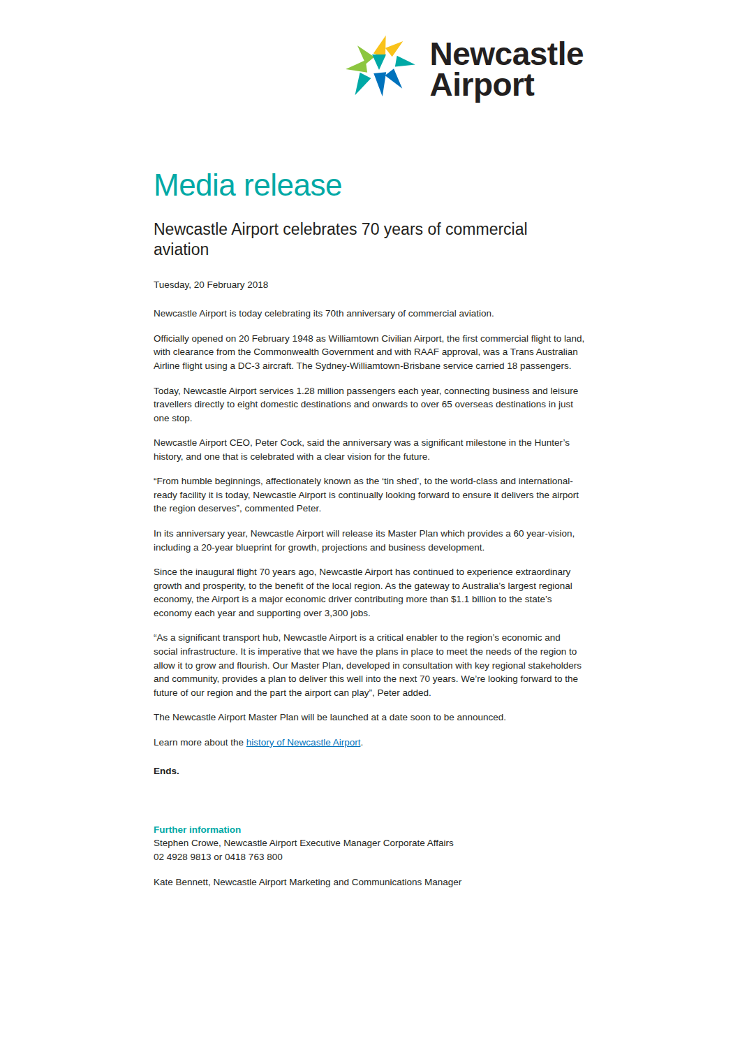NewcastleAirport
Media release
Newcastle Airport celebrates 70 years of commercial aviation
Tuesday, 20 February 2018
Newcastle Airport is today celebrating its 70th anniversary of commercial aviation.
Officially opened on 20 February 1948 as Williamtown Civilian Airport, the first commercial flight to land, with clearance from the Commonwealth Government and with RAAF approval, was a Trans Australian Airline flight using a DC-3 aircraft. The Sydney-Williamtown-Brisbane service carried 18 passengers.
Today, Newcastle Airport services 1.28 million passengers each year, connecting business and leisure travellers directly to eight domestic destinations and onwards to over 65 overseas destinations in just one stop.
Newcastle Airport CEO, Peter Cock, said the anniversary was a significant milestone in the Hunter’s history, and one that is celebrated with a clear vision for the future.
“From humble beginnings, affectionately known as the ‘tin shed’, to the world-class and international-ready facility it is today, Newcastle Airport is continually looking forward to ensure it delivers the airport the region deserves”, commented Peter.
In its anniversary year, Newcastle Airport will release its Master Plan which provides a 60 year-vision, including a 20-year blueprint for growth, projections and business development.
Since the inaugural flight 70 years ago, Newcastle Airport has continued to experience extraordinary growth and prosperity, to the benefit of the local region. As the gateway to Australia’s largest regional economy, the Airport is a major economic driver contributing more than $1.1 billion to the state’s economy each year and supporting over 3,300 jobs.
“As a significant transport hub, Newcastle Airport is a critical enabler to the region’s economic and social infrastructure. It is imperative that we have the plans in place to meet the needs of the region to allow it to grow and flourish. Our Master Plan, developed in consultation with key regional stakeholders and community, provides a plan to deliver this well into the next 70 years. We’re looking forward to the future of our region and the part the airport can play”, Peter added.
The Newcastle Airport Master Plan will be launched at a date soon to be announced.
Learn more about the history of Newcastle Airport.
Ends.
Further information
Stephen Crowe, Newcastle Airport Executive Manager Corporate Affairs
02 4928 9813 or 0418 763 800
Kate Bennett, Newcastle Airport Marketing and Communications Manager